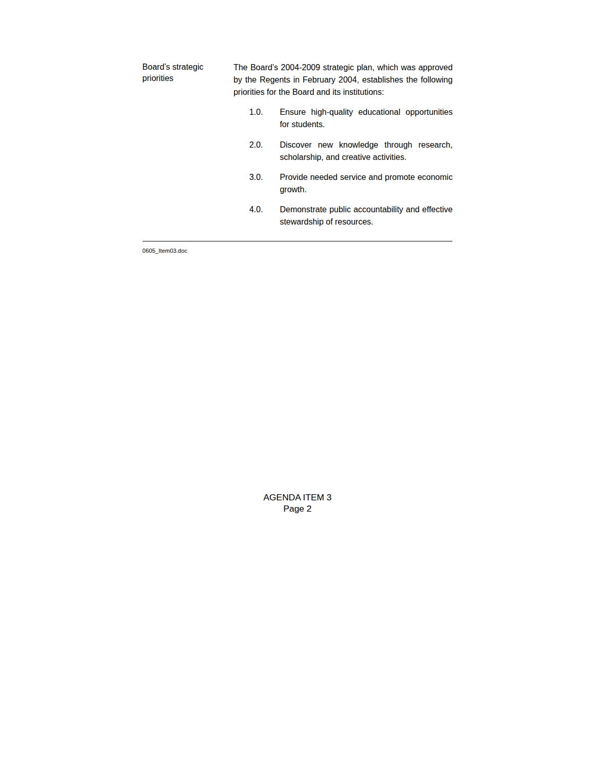| Board’s strategic priorities | The Board’s 2004-2009 strategic plan, which was approved by the Regents in February 2004, establishes the following priorities for the Board and its institutions: 1.0. Ensure high-quality educational opportunities for students. 2.0. Discover new knowledge through research, scholarship, and creative activities. 3.0. Provide needed service and promote economic growth. 4.0. Demonstrate public accountability and effective stewardship of resources. |
0605_Item03.doc
AGENDA ITEM 3
Page 2